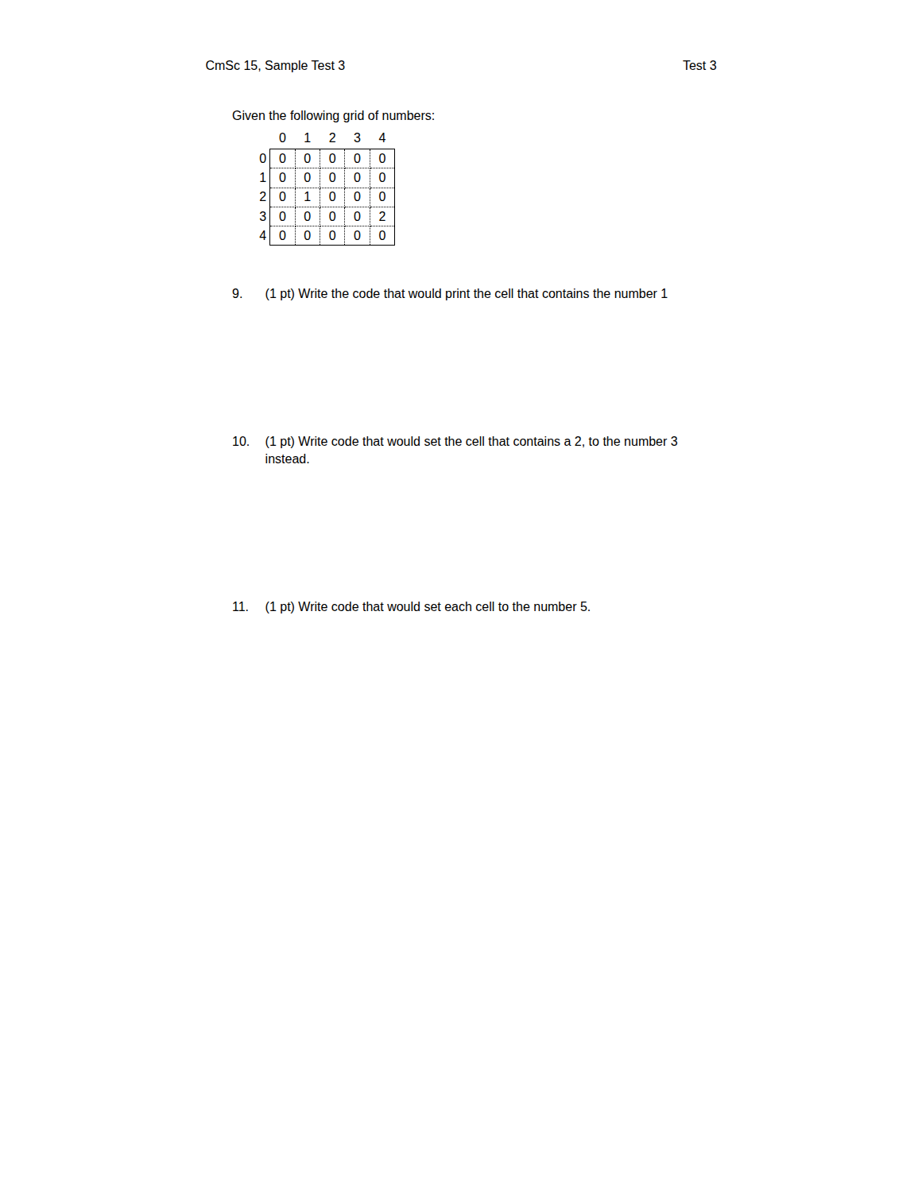CmSc 15, Sample Test 3
Test 3
Given the following grid of numbers:
| | 0 | 1 | 2 | 3 | 4 |
| --- | --- | --- | --- | --- | --- |
| 0 | 0 | 0 | 0 | 0 | 0 |
| 1 | 0 | 0 | 0 | 0 | 0 |
| 2 | 0 | 1 | 0 | 0 | 0 |
| 3 | 0 | 0 | 0 | 0 | 2 |
| 4 | 0 | 0 | 0 | 0 | 0 |
9. (1 pt) Write the code that would print the cell that contains the number 1
10. (1 pt) Write code that would set the cell that contains a 2, to the number 3 instead.
11. (1 pt) Write code that would set each cell to the number 5.